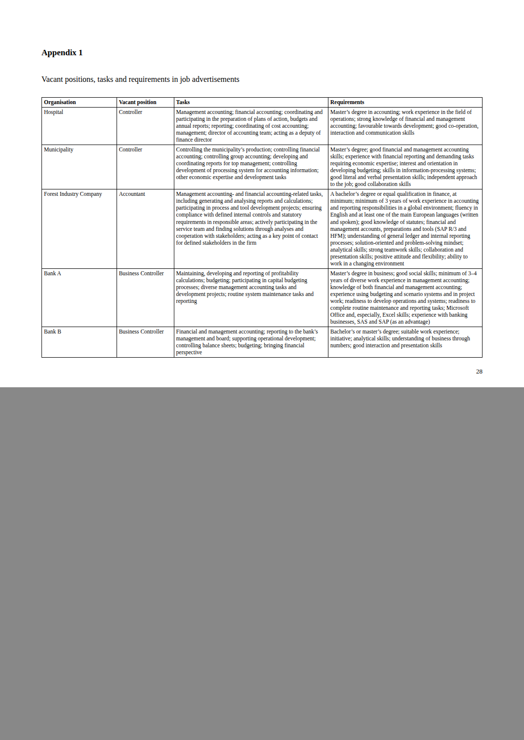Appendix 1
Vacant positions, tasks and requirements in job advertisements
| Organisation | Vacant position | Tasks | Requirements |
| --- | --- | --- | --- |
| Hospital | Controller | Management accounting; financial accounting; coordinating and participating in the preparation of plans of action, budgets and annual reports; reporting; coordinating of cost accounting; management; director of accounting team; acting as a deputy of finance director | Master’s degree in accounting; work experience in the field of operations; strong knowledge of financial and management accounting; favourable towards development; good co-operation, interaction and communication skills |
| Municipality | Controller | Controlling the municipality’s production; controlling financial accounting; controlling group accounting; developing and coordinating reports for top management; controlling development of processing system for accounting information; other economic expertise and development tasks | Master’s degree; good financial and management accounting skills; experience with financial reporting and demanding tasks requiring economic expertise; interest and orientation in developing budgeting; skills in information-processing systems; good literal and verbal presentation skills; independent approach to the job; good collaboration skills |
| Forest Industry Company | Accountant | Management accounting- and financial accounting-related tasks, including generating and analysing reports and calculations; participating in process and tool development projects; ensuring compliance with defined internal controls and statutory requirements in responsible areas; actively participating in the service team and finding solutions through analyses and cooperation with stakeholders; acting as a key point of contact for defined stakeholders in the firm | A bachelor’s degree or equal qualification in finance, at minimum; minimum of 3 years of work experience in accounting and reporting responsibilities in a global environment; fluency in English and at least one of the main European languages (written and spoken); good knowledge of statutes; financial and management accounts, preparations and tools (SAP R/3 and HFM); understanding of general ledger and internal reporting processes; solution-oriented and problem-solving mindset; analytical skills; strong teamwork skills; collaboration and presentation skills; positive attitude and flexibility; ability to work in a changing environment |
| Bank A | Business Controller | Maintaining, developing and reporting of profitability calculations; budgeting; participating in capital budgeting processes; diverse management accounting tasks and development projects; routine system maintenance tasks and reporting | Master’s degree in business; good social skills; minimum of 3–4 years of diverse work experience in management accounting; knowledge of both financial and management accounting; experience using budgeting and scenario systems and in project work; readiness to develop operations and systems; readiness to complete routine maintenance and reporting tasks; Microsoft Office and, especially, Excel skills; experience with banking businesses, SAS and SAP (as an advantage) |
| Bank B | Business Controller | Financial and management accounting; reporting to the bank’s management and board; supporting operational development; controlling balance sheets; budgeting; bringing financial perspective | Bachelor’s or master’s degree; suitable work experience; initiative; analytical skills; understanding of business through numbers; good interaction and presentation skills |
28